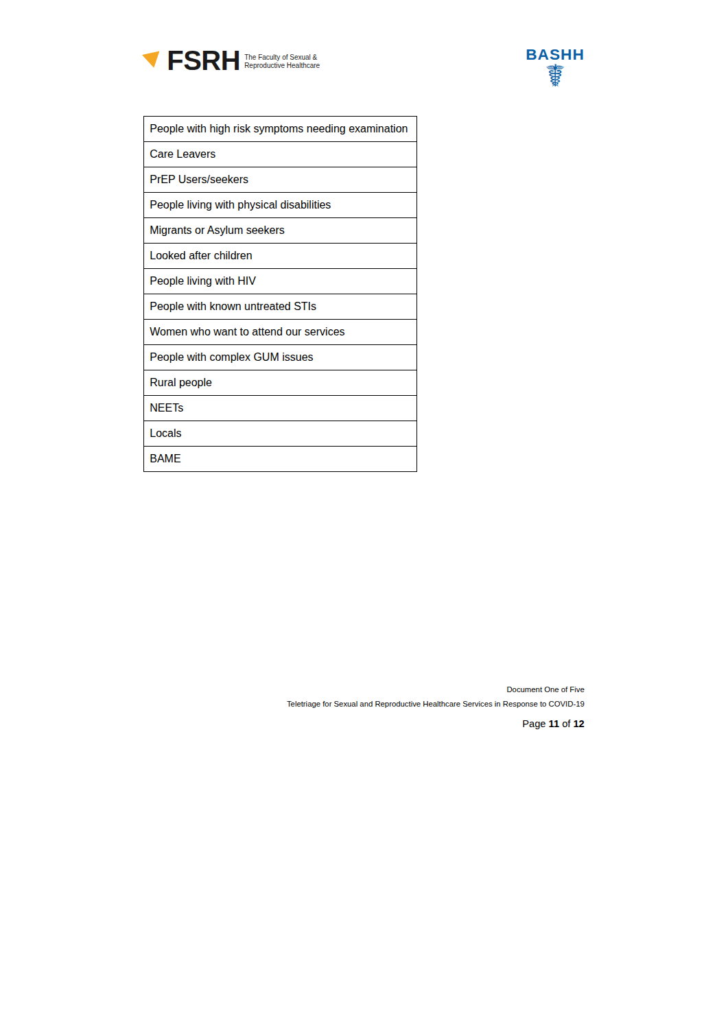FSRH
The Faculty of Sexual &
Reproductive Healthcare
BASHH
☤
| People with high risk symptoms needing examination |
| Care Leavers |
| PrEP Users/seekers |
| People living with physical disabilities |
| Migrants or Asylum seekers |
| Looked after children |
| People living with HIV |
| People with known untreated STIs |
| Women who want to attend our services |
| People with complex GUM issues |
| Rural people |
| NEETs |
| Locals |
| BAME |
Document One of Five
Teletriage for Sexual and Reproductive Healthcare Services in Response to COVID-19
Page 11 of 12